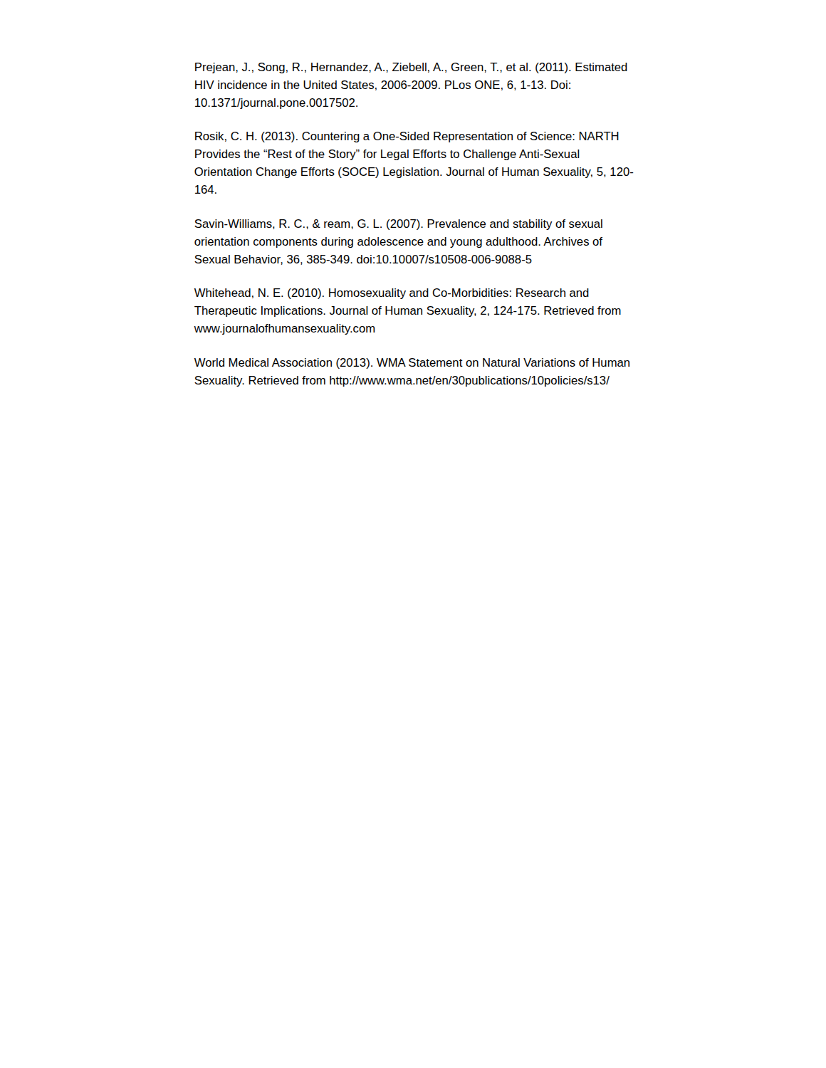Prejean, J., Song, R., Hernandez, A., Ziebell, A., Green, T., et al. (2011). Estimated HIV incidence in the United States, 2006-2009. PLos ONE, 6, 1-13. Doi: 10.1371/journal.pone.0017502.
Rosik, C. H. (2013). Countering a One-Sided Representation of Science: NARTH Provides the “Rest of the Story” for Legal Efforts to Challenge Anti-Sexual Orientation Change Efforts (SOCE) Legislation. Journal of Human Sexuality, 5, 120-164.
Savin-Williams, R. C., & ream, G. L. (2007). Prevalence and stability of sexual orientation components during adolescence and young adulthood. Archives of Sexual Behavior, 36, 385-349. doi:10.10007/s10508-006-9088-5
Whitehead, N. E. (2010). Homosexuality and Co-Morbidities: Research and Therapeutic Implications. Journal of Human Sexuality, 2, 124-175. Retrieved from www.journalofhumansexuality.com
World Medical Association (2013). WMA Statement on Natural Variations of Human Sexuality. Retrieved from http://www.wma.net/en/30publications/10policies/s13/